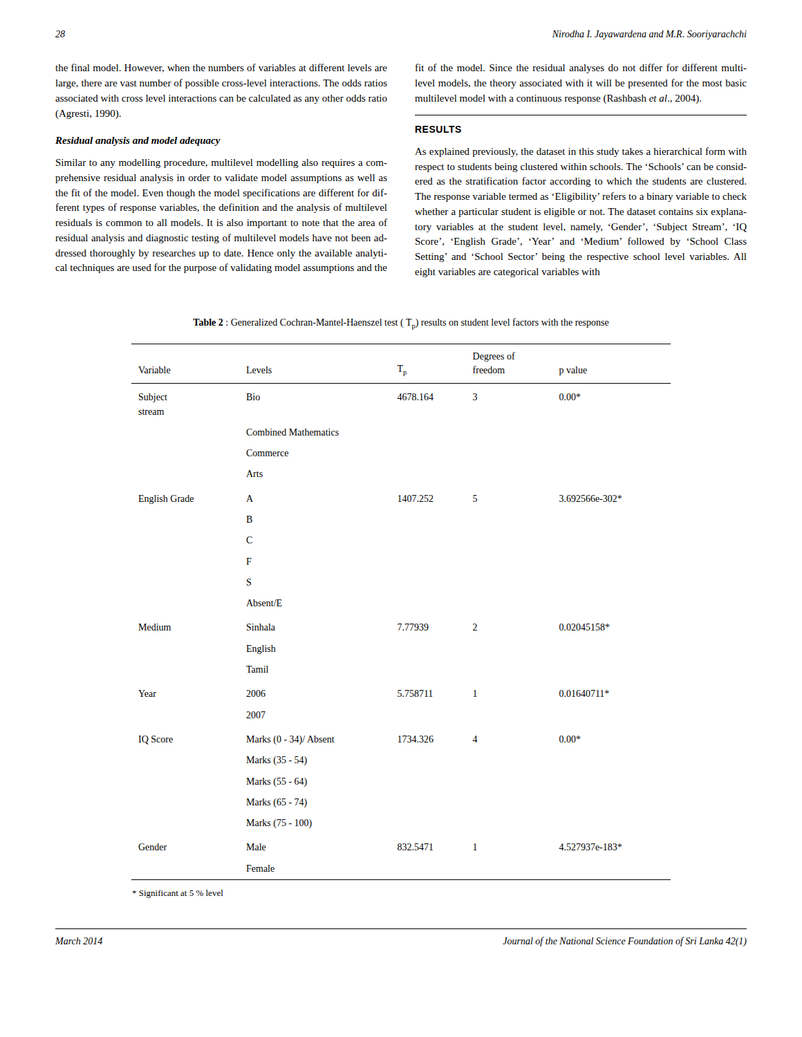28 Nirodha I. Jayawardena and M.R. Sooriyarachchi
the final model. However, when the numbers of variables at different levels are large, there are vast number of possible cross-level interactions. The odds ratios associated with cross level interactions can be calculated as any other odds ratio (Agresti, 1990).
Residual analysis and model adequacy
Similar to any modelling procedure, multilevel modelling also requires a comprehensive residual analysis in order to validate model assumptions as well as the fit of the model. Even though the model specifications are different for different types of response variables, the definition and the analysis of multilevel residuals is common to all models. It is also important to note that the area of residual analysis and diagnostic testing of multilevel models have not been addressed thoroughly by researches up to date. Hence only the available analytical techniques are used for the purpose of validating model assumptions and the
fit of the model. Since the residual analyses do not differ for different multilevel models, the theory associated with it will be presented for the most basic multilevel model with a continuous response (Rashbash et al., 2004).
RESULTS
As explained previously, the dataset in this study takes a hierarchical form with respect to students being clustered within schools. The ‘Schools’ can be considered as the stratification factor according to which the students are clustered. The response variable termed as ‘Eligibility’ refers to a binary variable to check whether a particular student is eligible or not. The dataset contains six explanatory variables at the student level, namely, ‘Gender’, ‘Subject Stream’, ‘IQ Score’, ‘English Grade’, ‘Year’ and ‘Medium’ followed by ‘School Class Setting’ and ‘School Sector’ being the respective school level variables. All eight variables are categorical variables with
Table 2 : Generalized Cochran-Mantel-Haenszel test ( Tp) results on student level factors with the response
| Variable | Levels | T p | Degrees of freedom | p value |
| --- | --- | --- | --- | --- |
| Subject stream | Bio | 4678.164 | 3 | 0.00* |
| | Combined Mathematics | | | |
| | Commerce | | | |
| | Arts | | | |
| English Grade | A | 1407.252 | 5 | 3.692566e-302* |
| | B | | | |
| | C | | | |
| | F | | | |
| | S | | | |
| | Absent/E | | | |
| Medium | Sinhala | 7.77939 | 2 | 0.02045158* |
| | English | | | |
| | Tamil | | | |
| Year | 2006 | 5.758711 | 1 | 0.01640711* |
| | 2007 | | | |
| IQ Score | Marks (0 - 34)/ Absent | 1734.326 | 4 | 0.00* |
| | Marks (35 - 54) | | | |
| | Marks (55 - 64) | | | |
| | Marks (65 - 74) | | | |
| | Marks (75 - 100) | | | |
| Gender | Male | 832.5471 | 1 | 4.527937e-183* |
| | Female | | | |
| * Significant at 5 % level |
March 2014 Journal of the National Science Foundation of Sri Lanka 42(1)